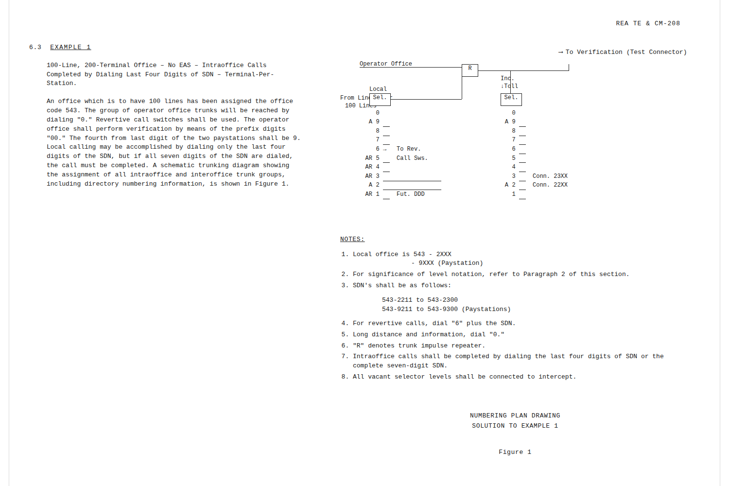REA TE & CM-208
6.3 EXAMPLE 1
100-Line, 200-Terminal Office – No EAS – Intraoffice Calls Completed by Dialing Last Four Digits of SDN – Terminal-Per-Station.
An office which is to have 100 lines has been assigned the office code 543. The group of operator office trunks will be reached by dialing "0." Revertive call switches shall be used. The operator office shall perform verification by means of the prefix digits "00." The fourth from last digit of the two paystations shall be 9. Local calling may be accomplished by dialing only the last four digits of the SDN, but if all seven digits of the SDN are dialed, the call must be completed. A schematic trunking diagram showing the assignment of all intraoffice and interoffice trunk groups, including directory numbering information, is shown in Figure 1.
⟶To Verification (Test Connector)
Operator Office Local Inc. ↓Toll From Linefinder 100 Lines
R
Sel.
Sel.
| | 0 | | |
| A | 9 | | |
| | 8 | | |
| | 7 | | |
| | 6 | → | To Rev. |
| AR | 5 | | Call Sws. |
| AR | 4 | | |
| AR | 3 | |
| A | 2 | |
| AR | 1 | | Fut. DDD |
| | 0 | | |
| A | 9 | | |
| | 8 | | |
| | 7 | | |
| | 6 | | |
| | 5 | | |
| | 4 | | |
| | 3 | | Conn. 23XX |
| A | 2 | | Conn. 22XX |
| | 1 | | |
NOTES:
Local office is 543 - 2XXX
- 9XXX (Paystation)
For significance of level notation, refer to Paragraph 2 of this section.
SDN's shall be as follows:
543-2211 to 543-2300
543-9211 to 543-9300 (Paystations)
For revertive calls, dial "6" plus the SDN.
Long distance and information, dial "0."
"R" denotes trunk impulse repeater.
Intraoffice calls shall be completed by dialing the last four digits of SDN or the complete seven-digit SDN.
All vacant selector levels shall be connected to intercept.
NUMBERING PLAN DRAWING
SOLUTION TO EXAMPLE 1
Figure 1